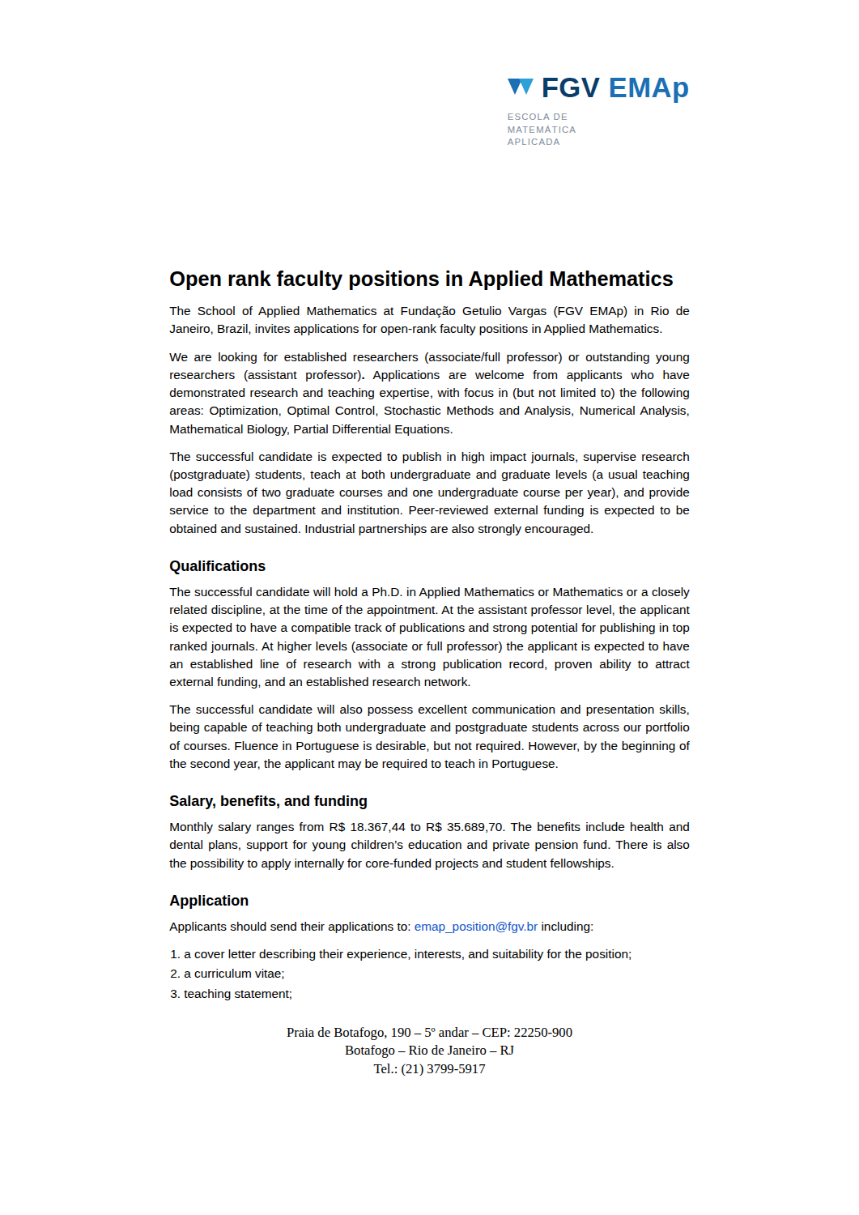FGV EMAp
Escola de
Matemática
Aplicada
Open rank faculty positions in Applied Mathematics
The School of Applied Mathematics at Fundação Getulio Vargas (FGV EMAp) in Rio de Janeiro, Brazil, invites applications for open-rank faculty positions in Applied Mathematics.
We are looking for established researchers (associate/full professor) or outstanding young researchers (assistant professor). Applications are welcome from applicants who have demonstrated research and teaching expertise, with focus in (but not limited to) the following areas: Optimization, Optimal Control, Stochastic Methods and Analysis, Numerical Analysis, Mathematical Biology, Partial Differential Equations.
The successful candidate is expected to publish in high impact journals, supervise research (postgraduate) students, teach at both undergraduate and graduate levels (a usual teaching load consists of two graduate courses and one undergraduate course per year), and provide service to the department and institution. Peer-reviewed external funding is expected to be obtained and sustained. Industrial partnerships are also strongly encouraged.
Qualifications
The successful candidate will hold a Ph.D. in Applied Mathematics or Mathematics or a closely related discipline, at the time of the appointment. At the assistant professor level, the applicant is expected to have a compatible track of publications and strong potential for publishing in top ranked journals. At higher levels (associate or full professor) the applicant is expected to have an established line of research with a strong publication record, proven ability to attract external funding, and an established research network.
The successful candidate will also possess excellent communication and presentation skills, being capable of teaching both undergraduate and postgraduate students across our portfolio of courses. Fluence in Portuguese is desirable, but not required. However, by the beginning of the second year, the applicant may be required to teach in Portuguese.
Salary, benefits, and funding
Monthly salary ranges from R$ 18.367,44 to R$ 35.689,70. The benefits include health and dental plans, support for young children’s education and private pension fund. There is also the possibility to apply internally for core-funded projects and student fellowships.
Application
Applicants should send their applications to: emap_position@fgv.br including:
a cover letter describing their experience, interests, and suitability for the position;
a curriculum vitae;
teaching statement;
Praia de Botafogo, 190 – 5º andar – CEP: 22250-900
Botafogo – Rio de Janeiro – RJ
Tel.: (21) 3799-5917